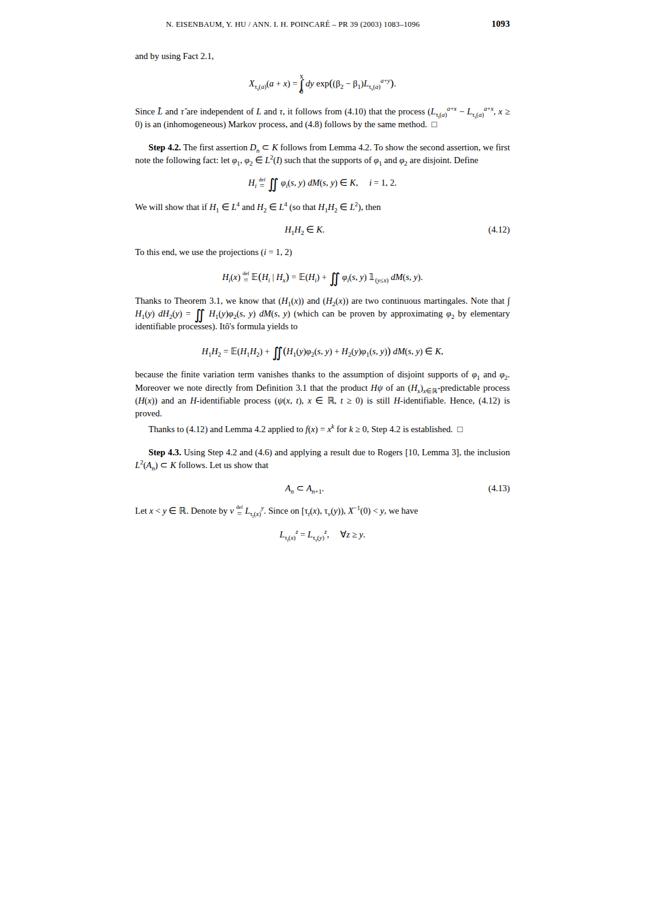N. Eisenbaum, Y. Hu / Ann. I. H. Poincaré – PR 39 (2003) 1083–1096 1093
and by using Fact 2.1,
Xτs(a)(a + x) = x∫0 dy exp((β2 − β1)Lτs(a)a+y).
Since L̂ and τ̂ are independent of L and τ, it follows from (4.10) that the process (Lτt(a)a+x − Lτs(a)a+x, x ≥ 0) is an (inhomogeneous) Markov process, and (4.8) follows by the same method. □
Step 4.2. The first assertion Dn ⊂ K follows from Lemma 4.2. To show the second assertion, we first note the following fact: let φ1, φ2 ∈ L2(I) such that the supports of φ1 and φ2 are disjoint. Define
Hi def= ∬ φi(s, y) dM(s, y) ∈ K, i = 1, 2.
We will show that if H1 ∈ L4 and H2 ∈ L4 (so that H1H2 ∈ L2), then
H1H2 ∈ K. (4.12)
To this end, we use the projections (i = 1, 2)
Hi(x) def= 𝔼(Hi | Hx) = 𝔼(Hi) + ∬ φi(s, y) 𝟙(y≤x) dM(s, y).
Thanks to Theorem 3.1, we know that (H1(x)) and (H2(x)) are two continuous martingales. Note that ∫ H1(y) dH2(y) = ∬ H1(y)φ2(s, y) dM(s, y) (which can be proven by approximating φ2 by elementary identifiable processes). Itô's formula yields to
H1H2 = 𝔼(H1H2) + ∬(H1(y)φ2(s, y) + H2(y)φ1(s, y)) dM(s, y) ∈ K,
because the finite variation term vanishes thanks to the assumption of disjoint supports of φ1 and φ2. Moreover we note directly from Definition 3.1 that the product Hψ of an (Hx)x∈ℝ-predictable process (H(x)) and an H-identifiable process (ψ(x, t), x ∈ ℝ, t ≥ 0) is still H-identifiable. Hence, (4.12) is proved.
Thanks to (4.12) and Lemma 4.2 applied to f(x) = xk for k ≥ 0, Step 4.2 is established. □
Step 4.3. Using Step 4.2 and (4.6) and applying a result due to Rogers [10, Lemma 3], the inclusion L2(An) ⊂ K follows. Let us show that
An ⊂ An+1. (4.13)
Let x < y ∈ ℝ. Denote by v def= Lτt(x)y. Since on [τt(x), τv(y)), X−1(0) < y, we have
Lτt(x)z = Lτv(y)z, ∀z ≥ y.